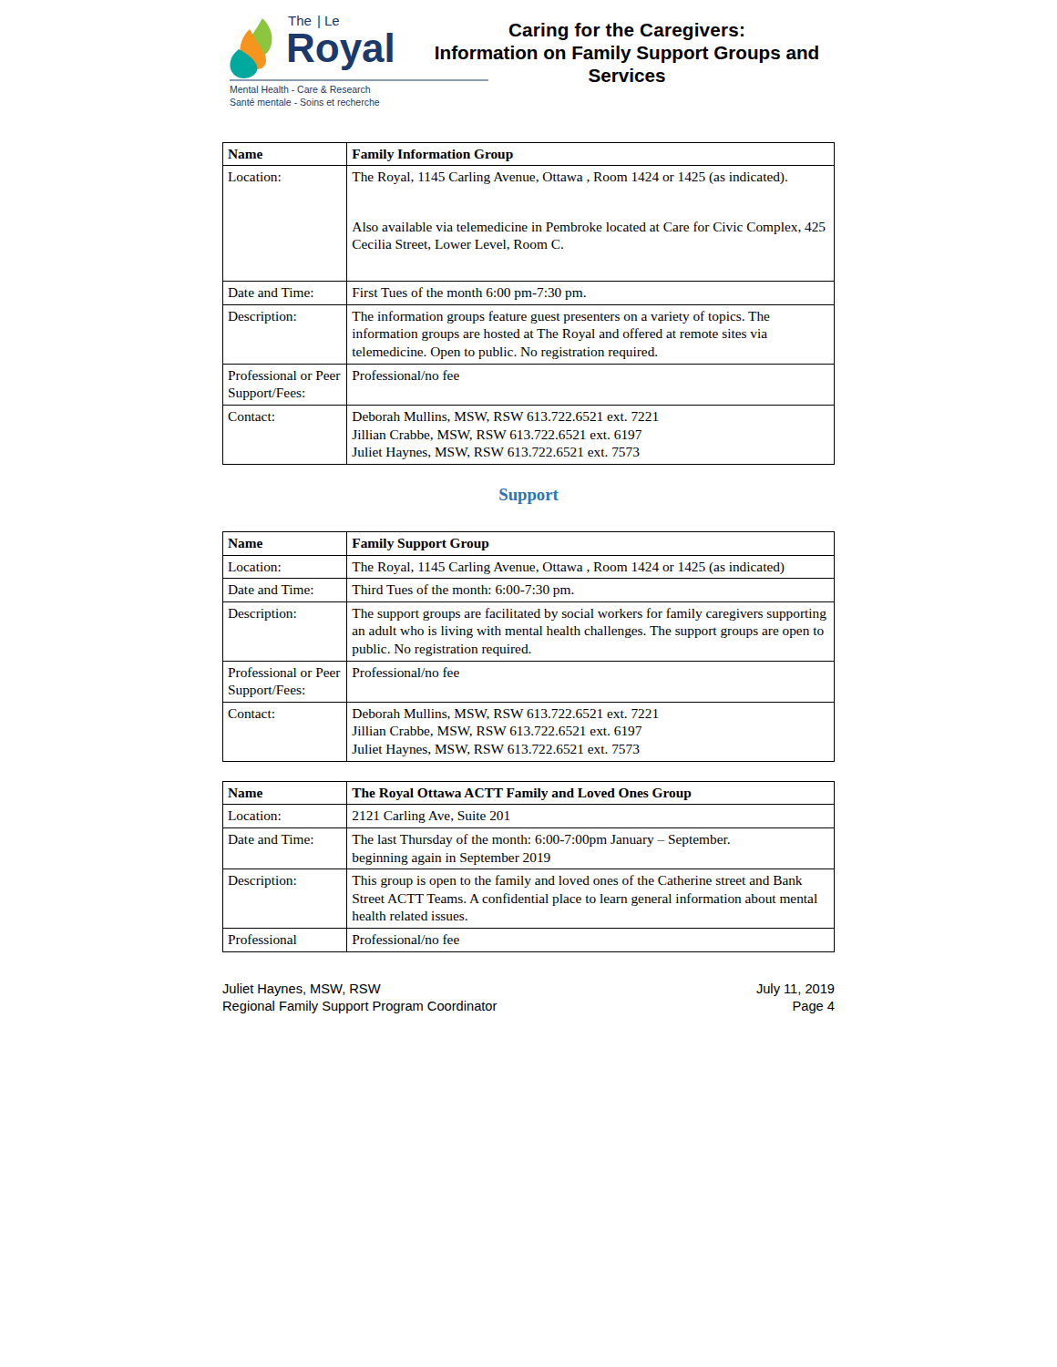The | Le Royal Mental Health - Care & Research Santé mentale - Soins et recherche
Caring for the Caregivers:
Information on Family Support Groups and Services
| Name | Family Information Group |
| --- | --- |
| Location: | The Royal, 1145 Carling Avenue, Ottawa , Room 1424 or 1425 (as indicated). Also available via telemedicine in Pembroke located at Care for Civic Complex, 425 Cecilia Street, Lower Level, Room C. |
| Date and Time: | First Tues of the month 6:00 pm-7:30 pm. |
| Description: | The information groups feature guest presenters on a variety of topics. The information groups are hosted at The Royal and offered at remote sites via telemedicine. Open to public. No registration required. |
| Professional or Peer Support/Fees: | Professional/no fee |
| Contact: | Deborah Mullins, MSW, RSW 613.722.6521 ext. 7221 Jillian Crabbe, MSW, RSW 613.722.6521 ext. 6197 Juliet Haynes, MSW, RSW 613.722.6521 ext. 7573 |
Support
| Name | Family Support Group |
| --- | --- |
| Location: | The Royal, 1145 Carling Avenue, Ottawa , Room 1424 or 1425 (as indicated) |
| Date and Time: | Third Tues of the month: 6:00-7:30 pm. |
| Description: | The support groups are facilitated by social workers for family caregivers supporting an adult who is living with mental health challenges. The support groups are open to public. No registration required. |
| Professional or Peer Support/Fees: | Professional/no fee |
| Contact: | Deborah Mullins, MSW, RSW 613.722.6521 ext. 7221 Jillian Crabbe, MSW, RSW 613.722.6521 ext. 6197 Juliet Haynes, MSW, RSW 613.722.6521 ext. 7573 |
| Name | The Royal Ottawa ACTT Family and Loved Ones Group |
| --- | --- |
| Location: | 2121 Carling Ave, Suite 201 |
| Date and Time: | The last Thursday of the month: 6:00-7:00pm January – September. beginning again in September 2019 |
| Description: | This group is open to the family and loved ones of the Catherine street and Bank Street ACTT Teams. A confidential place to learn general information about mental health related issues. |
| Professional | Professional/no fee |
Juliet Haynes, MSW, RSW
Regional Family Support Program Coordinator
July 11, 2019
Page 4